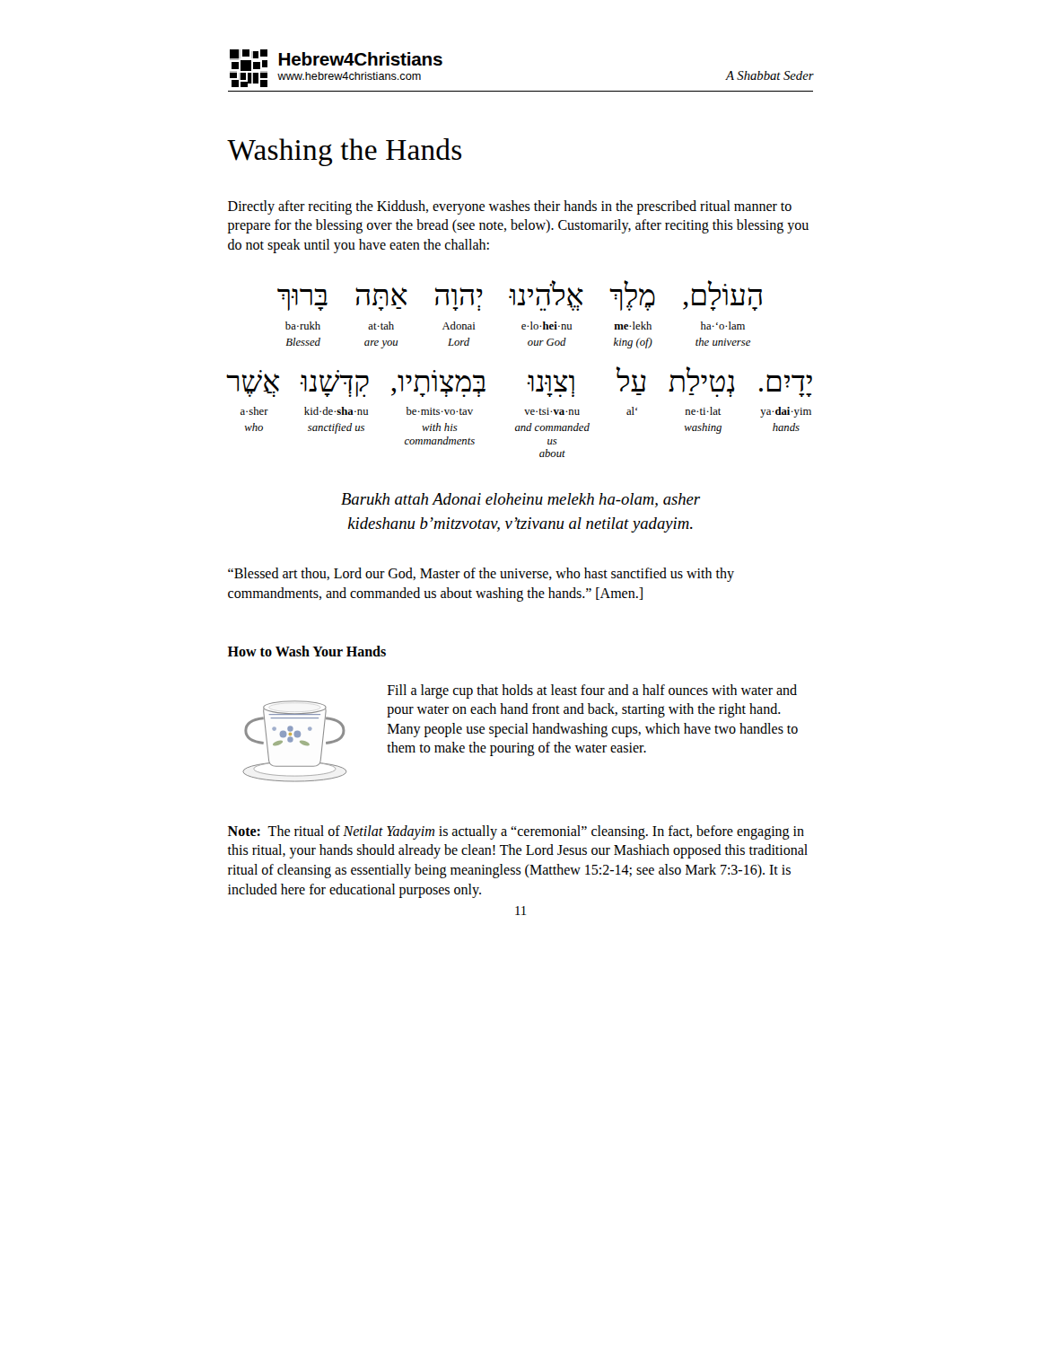Hebrew4Christians
www.hebrew4christians.com
A Shabbat Seder
Washing the Hands
Directly after reciting the Kiddush, everyone washes their hands in the prescribed ritual manner to prepare for the blessing over the bread (see note, below). Customarily, after reciting this blessing you do not speak until you have eaten the challah:
בָּרוּךְ
ba·rukh
Blessed
אַתָּה
at·tah
are you
יְהוָה
Adonai
Lord
אֱלֹהֵינוּ
e·lo·hei·nu
our God
מֶלֶךְ
me·lekh
king (of)
הָעוֹלָם,
ha·‘o·lam
the universe
אֲשֶׁר
a·sher
who
קִדְּשָׁנוּ
kid·de·sha·nu
sanctified us
בְּמִצְוֹתָיו,
be·mits·vo·tav
with his
commandments
וְצִוָּנוּ
ve·tsi·va·nu
and commanded us
about
עַל
‘al
נְטִילַת
ne·ti·lat
washing
יָדָיִם.
ya·dai·yim
hands
Barukh attah Adonai eloheinu melekh ha-olam, asher
kideshanu b’mitzvotav, v’tzivanu al netilat yadayim.
“Blessed art thou, Lord our God, Master of the universe, who hast sanctified us with thy commandments, and commanded us about washing the hands.” [Amen.]
How to Wash Your Hands
Fill a large cup that holds at least four and a half ounces with water and pour water on each hand front and back, starting with the right hand. Many people use special handwashing cups, which have two handles to them to make the pouring of the water easier.
Note: The ritual of Netilat Yadayim is actually a “ceremonial” cleansing. In fact, before engaging in this ritual, your hands should already be clean! The Lord Jesus our Mashiach opposed this traditional ritual of cleansing as essentially being meaningless (Matthew 15:2-14; see also Mark 7:3-16). It is included here for educational purposes only.
11